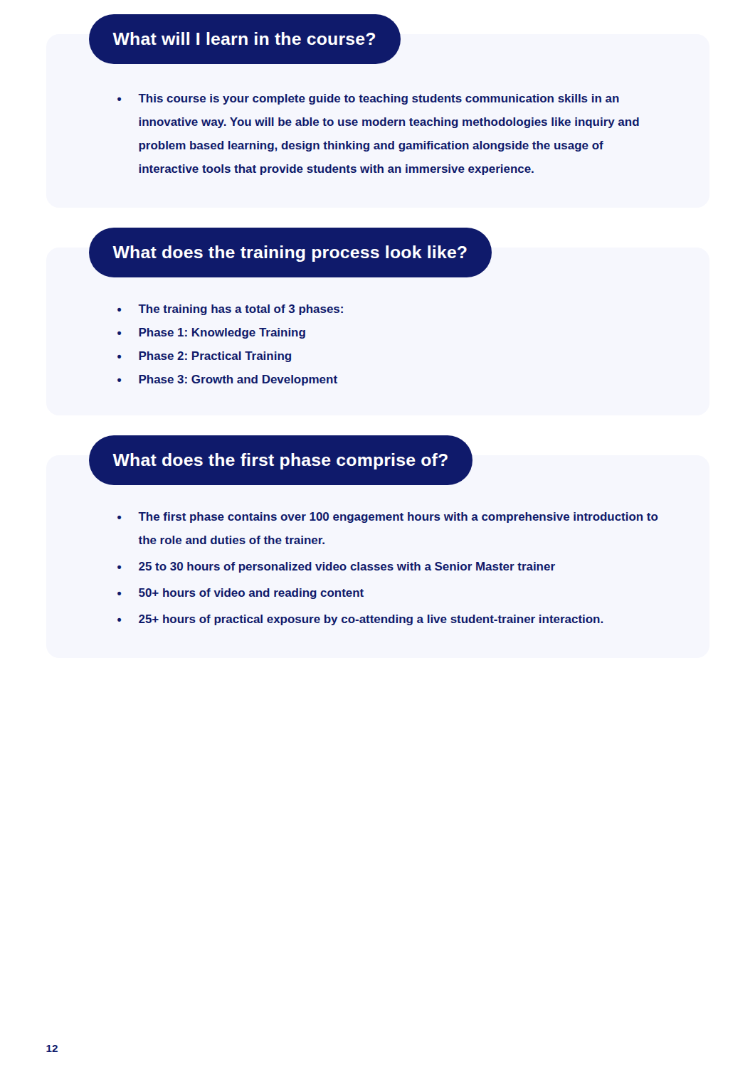What will I learn in the course?
This course is your complete guide to teaching students communication skills in an innovative way. You will be able to use modern teaching methodologies like inquiry and problem based learning, design thinking and gamification alongside the usage of interactive tools that provide students with an immersive experience.
What does the training process look like?
The training has a total of 3 phases:
Phase 1: Knowledge Training
Phase 2: Practical Training
Phase 3: Growth and Development
What does the first phase comprise of?
The first phase contains over 100 engagement hours with a comprehensive introduction to the role and duties of the trainer.
25 to 30 hours of personalized video classes with a Senior Master trainer
50+ hours of video and reading content
25+ hours of practical exposure by co-attending a live student-trainer interaction.
12